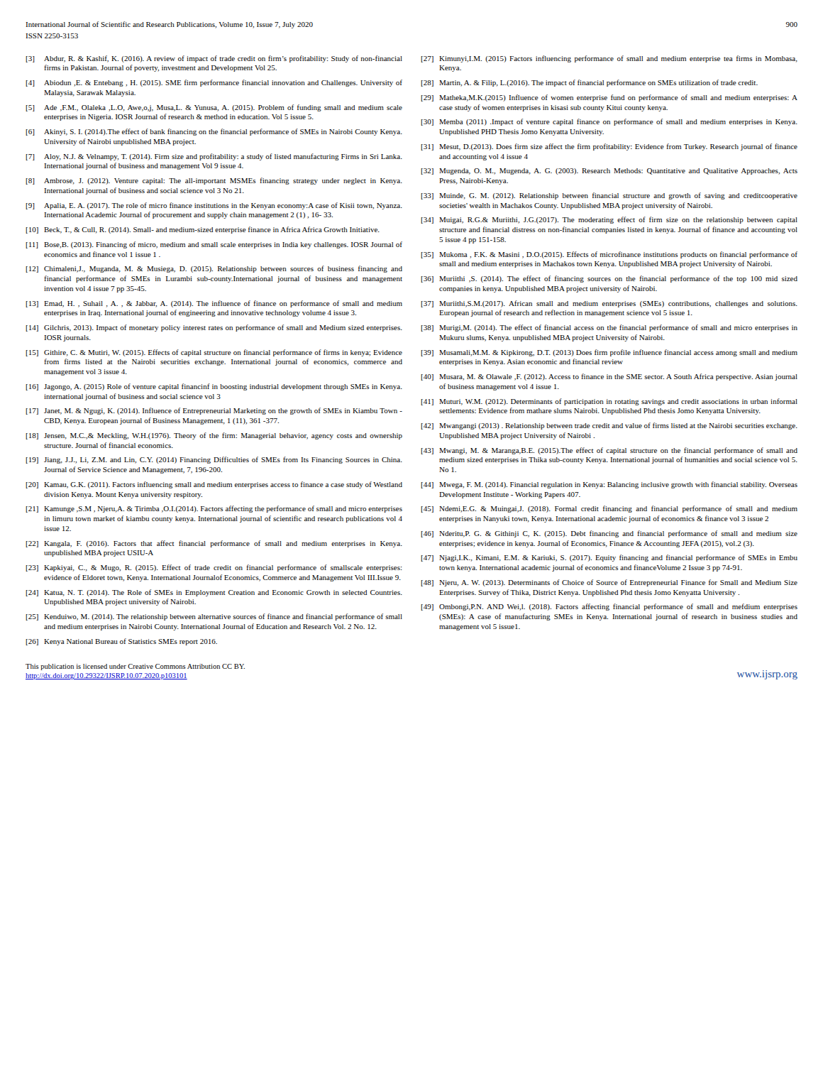900 International Journal of Scientific and Research Publications, Volume 10, Issue 7, July 2020
ISSN 2250-3153
[3] Abdur, R. & Kashif, K. (2016). A review of impact of trade credit on firm’s profitability: Study of non-financial firms in Pakistan. Journal of poverty, investment and Development Vol 25.
[4] Abiodun ,E. & Entebang , H. (2015). SME firm performance financial innovation and Challenges. University of Malaysia, Sarawak Malaysia.
[5] Ade ,F.M., Olaleka ,L.O, Awe,o,j, Musa,L. & Yunusa, A. (2015). Problem of funding small and medium scale enterprises in Nigeria. IOSR Journal of research & method in education. Vol 5 issue 5.
[6] Akinyi, S. I. (2014).The effect of bank financing on the financial performance of SMEs in Nairobi County Kenya. University of Nairobi unpublished MBA project.
[7] Aloy, N.J. & Velnampy, T. (2014). Firm size and profitability: a study of listed manufacturing Firms in Sri Lanka. International journal of business and management Vol 9 issue 4.
[8] Ambrose, J. (2012). Venture capital: The all-important MSMEs financing strategy under neglect in Kenya. International journal of business and social science vol 3 No 21.
[9] Apalia, E. A. (2017). The role of micro finance institutions in the Kenyan economy:A case of Kisii town, Nyanza. International Academic Journal of procurement and supply chain management 2 (1) , 16- 33.
[10] Beck, T., & Cull, R. (2014). Small- and medium-sized enterprise finance in Africa Africa Growth Initiative.
[11] Bose,B. (2013). Financing of micro, medium and small scale enterprises in India key challenges. IOSR Journal of economics and finance vol 1 issue 1 .
[12] Chimaleni,J., Muganda, M. & Musiega, D. (2015). Relationship between sources of business financing and financial performance of SMEs in Lurambi sub-county.International journal of business and management invention vol 4 issue 7 pp 35-45.
[13] Emad, H. , Suhail , A. , & Jabbar, A. (2014). The influence of finance on performance of small and medium enterprises in Iraq. International journal of engineering and innovative technology volume 4 issue 3.
[14] Gilchris, 2013). Impact of monetary policy interest rates on performance of small and Medium sized enterprises. IOSR journals.
[15] Githire, C. & Mutiri, W. (2015). Effects of capital structure on financial performance of firms in kenya; Evidence from firms listed at the Nairobi securities exchange. International journal of economics, commerce and management vol 3 issue 4.
[16] Jagongo, A. (2015) Role of venture capital financinf in boosting industrial development through SMEs in Kenya. international journal of business and social science vol 3
[17] Janet, M. & Ngugi, K. (2014). Influence of Entrepreneurial Marketing on the growth of SMEs in Kiambu Town - CBD, Kenya. European journal of Business Management, 1 (11), 361 -377.
[18] Jensen, M.C.,& Meckling, W.H.(1976). Theory of the firm: Managerial behavior, agency costs and ownership structure. Journal of financial economics.
[19] Jiang, J.J., Li, Z.M. and Lin, C.Y. (2014) Financing Difficulties of SMEs from Its Financing Sources in China. Journal of Service Science and Management, 7, 196-200.
[20] Kamau, G.K. (2011). Factors influencing small and medium enterprises access to finance a case study of Westland division Kenya. Mount Kenya university respitory.
[21] Kamunge ,S.M , Njeru,A. & Tirimba ,O.I.(2014). Factors affecting the performance of small and micro enterprises in limuru town market of kiambu county kenya. International journal of scientific and research publications vol 4 issue 12.
[22] Kangala, F. (2016). Factors that affect financial performance of small and medium enterprises in Kenya. unpublished MBA project USIU-A
[23] Kapkiyai, C., & Mugo, R. (2015). Effect of trade credit on financial performance of smallscale enterprises: evidence of Eldoret town, Kenya. International Journalof Economics, Commerce and Management Vol III.Issue 9.
[24] Katua, N. T. (2014). The Role of SMEs in Employment Creation and Economic Growth in selected Countries. Unpublished MBA project university of Nairobi.
[25] Kenduiwo, M. (2014). The relationship between alternative sources of finance and financial performance of small and medium enterprises in Nairobi County. International Journal of Education and Research Vol. 2 No. 12.
[26] Kenya National Bureau of Statistics SMEs report 2016.
[27] Kimunyi,I.M. (2015) Factors influencing performance of small and medium enterprise tea firms in Mombasa, Kenya.
[28] Martin, A. & Filip, L.(2016). The impact of financial performance on SMEs utilization of trade credit.
[29] Matheka,M.K.(2015) Influence of women enterprise fund on performance of small and medium enterprises: A case study of women enterprises in kisasi sub county Kitui county kenya.
[30] Memba (2011) .Impact of venture capital finance on performance of small and medium enterprises in Kenya. Unpublished PHD Thesis Jomo Kenyatta University.
[31] Mesut, D.(2013). Does firm size affect the firm profitability: Evidence from Turkey. Research journal of finance and accounting vol 4 issue 4
[32] Mugenda, O. M., Mugenda, A. G. (2003). Research Methods: Quantitative and Qualitative Approaches, Acts Press, Nairobi-Kenya.
[33] Muinde, G. M. (2012). Relationship between financial structure and growth of saving and creditcooperative societies' wealth in Machakos County. Unpublished MBA project university of Nairobi.
[34] Muigai, R.G.& Muriithi, J.G.(2017). The moderating effect of firm size on the relationship between capital structure and financial distress on non-financial companies listed in kenya. Journal of finance and accounting vol 5 issue 4 pp 151-158.
[35] Mukoma , F.K. & Masini , D.O.(2015). Effects of microfinance institutions products on financial performance of small and medium enterprises in Machakos town Kenya. Unpublished MBA project University of Nairobi.
[36] Muriithi ,S. (2014). The effect of financing sources on the financial performance of the top 100 mid sized companies in kenya. Unpublished MBA project university of Nairobi.
[37] Muriithi,S.M.(2017). African small and medium enterprises (SMEs) contributions, challenges and solutions. European journal of research and reflection in management science vol 5 issue 1.
[38] Murigi,M. (2014). The effect of financial access on the financial performance of small and micro enterprises in Mukuru slums, Kenya. unpublished MBA project University of Nairobi.
[39] Musamali,M.M. & Kipkirong, D.T. (2013) Does firm profile influence financial access among small and medium enterprises in Kenya. Asian economic and financial review
[40] Musara, M. & Olawale ,F. (2012). Access to finance in the SME sector. A South Africa perspective. Asian journal of business management vol 4 issue 1.
[41] Muturi, W.M. (2012). Determinants of participation in rotating savings and credit associations in urban informal settlements: Evidence from mathare slums Nairobi. Unpublished Phd thesis Jomo Kenyatta University.
[42] Mwangangi (2013) . Relationship between trade credit and value of firms listed at the Nairobi securities exchange. Unpublished MBA project University of Nairobi .
[43] Mwangi, M. & Maranga,B.E. (2015).The effect of capital structure on the financial performance of small and medium sized enterprises in Thika sub-county Kenya. International journal of humanities and social science vol 5. No 1.
[44] Mwega, F. M. (2014). Financial regulation in Kenya: Balancing inclusive growth with financial stability. Overseas Development Institute - Working Papers 407.
[45] Ndemi,E.G. & Muingai,J. (2018). Formal credit financing and financial performance of small and medium enterprises in Nanyuki town, Kenya. International academic journal of economics & finance vol 3 issue 2
[46] Nderitu,P. G. & Githinji C, K. (2015). Debt financing and financial performance of small and medium size enterprises; evidence in kenya. Journal of Economics, Finance & Accounting JEFA (2015), vol.2 (3).
[47] Njagi,I.K., Kimani, E.M. & Kariuki, S. (2017). Equity financing and financial performance of SMEs in Embu town kenya. International academic journal of economics and financeVolume 2 Issue 3 pp 74-91.
[48] Njeru, A. W. (2013). Determinants of Choice of Source of Entrepreneurial Finance for Small and Medium Size Enterprises. Survey of Thika, District Kenya. Unpblished Phd thesis Jomo Kenyatta University .
[49] Ombongi,P.N. AND Wei,l. (2018). Factors affecting financial performance of small and mefdium enterprises (SMEs): A case of manufacturing SMEs in Kenya. International journal of research in business studies and management vol 5 issue1.
This publication is licensed under Creative Commons Attribution CC BY. http://dx.doi.org/10.29322/IJSRP.10.07.2020.p103101 www.ijsrp.org